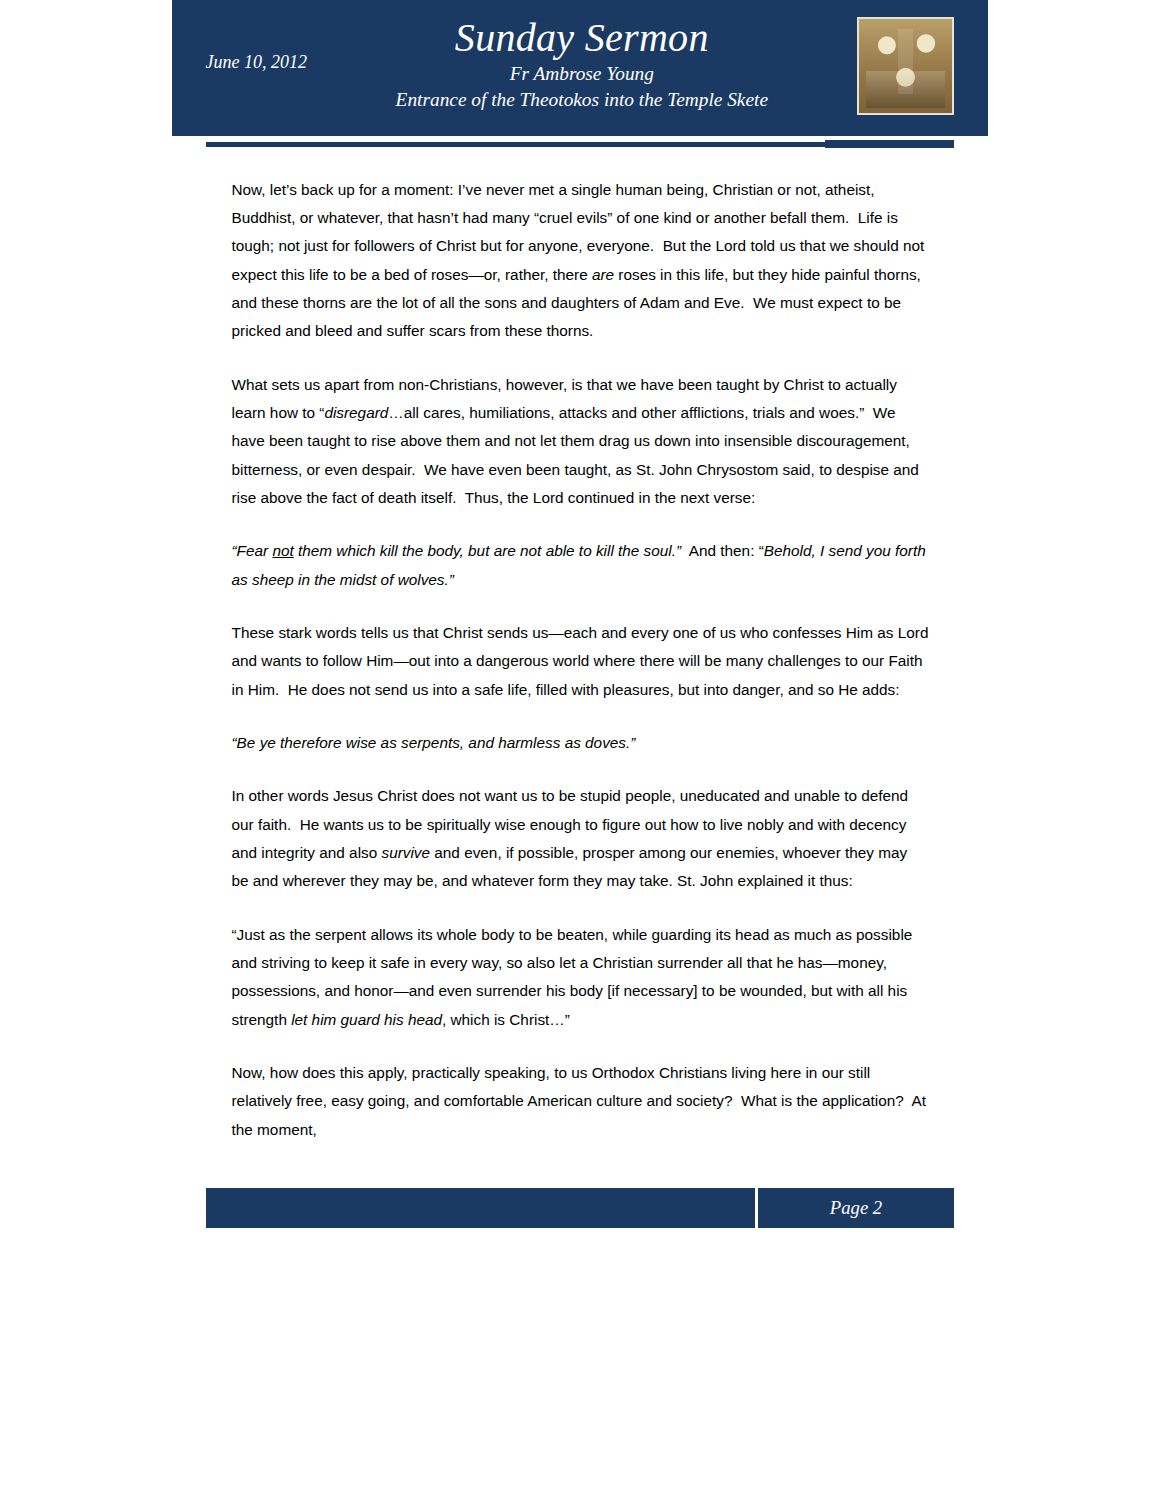June 10, 2012
Sunday Sermon
Fr Ambrose Young
Entrance of the Theotokos into the Temple Skete
Now, let’s back up for a moment: I’ve never met a single human being, Christian or not, atheist, Buddhist, or whatever, that hasn’t had many “cruel evils” of one kind or another befall them. Life is tough; not just for followers of Christ but for anyone, everyone. But the Lord told us that we should not expect this life to be a bed of roses—or, rather, there are roses in this life, but they hide painful thorns, and these thorns are the lot of all the sons and daughters of Adam and Eve. We must expect to be pricked and bleed and suffer scars from these thorns.
What sets us apart from non-Christians, however, is that we have been taught by Christ to actually learn how to “disregard…all cares, humiliations, attacks and other afflictions, trials and woes.” We have been taught to rise above them and not let them drag us down into insensible discouragement, bitterness, or even despair. We have even been taught, as St. John Chrysostom said, to despise and rise above the fact of death itself. Thus, the Lord continued in the next verse:
“Fear not them which kill the body, but are not able to kill the soul.” And then: “Behold, I send you forth as sheep in the midst of wolves.”
These stark words tells us that Christ sends us—each and every one of us who confesses Him as Lord and wants to follow Him—out into a dangerous world where there will be many challenges to our Faith in Him. He does not send us into a safe life, filled with pleasures, but into danger, and so He adds:
“Be ye therefore wise as serpents, and harmless as doves.”
In other words Jesus Christ does not want us to be stupid people, uneducated and unable to defend our faith. He wants us to be spiritually wise enough to figure out how to live nobly and with decency and integrity and also survive and even, if possible, prosper among our enemies, whoever they may be and wherever they may be, and whatever form they may take. St. John explained it thus:
“Just as the serpent allows its whole body to be beaten, while guarding its head as much as possible and striving to keep it safe in every way, so also let a Christian surrender all that he has—money, possessions, and honor—and even surrender his body [if necessary] to be wounded, but with all his strength let him guard his head, which is Christ…”
Now, how does this apply, practically speaking, to us Orthodox Christians living here in our still relatively free, easy going, and comfortable American culture and society? What is the application? At the moment,
Page 2